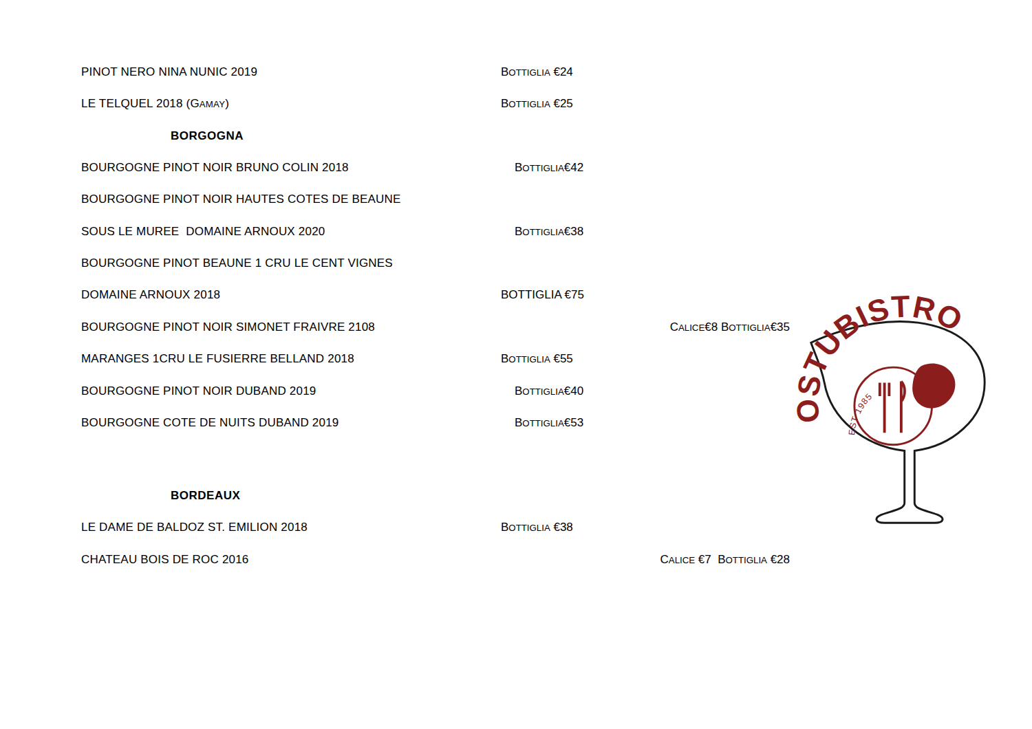OSTUBISTROT EST 1985
PINOT NERO NINA NUNIC 2019 BOTTIGLIA €24
LE TELQUEL 2018 (GAMAY) BOTTIGLIA €25
BORGOGNA
BOURGOGNE PINOT NOIR BRUNO COLIN 2018 BOTTIGLIA€42
BOURGOGNE PINOT NOIR HAUTES COTES DE BEAUNE
SOUS LE MUREE DOMAINE ARNOUX 2020 BOTTIGLIA€38
BOURGOGNE PINOT BEAUNE 1 CRU LE CENT VIGNES
DOMAINE ARNOUX 2018 BOTTIGLIA €75
BOURGOGNE PINOT NOIR SIMONET FRAIVRE 2108 CALICE€8 BOTTIGLIA€35
MARANGES 1CRU LE FUSIERRE BELLAND 2018 BOTTIGLIA €55
BOURGOGNE PINOT NOIR DUBAND 2019 BOTTIGLIA€40
BOURGOGNE COTE DE NUITS DUBAND 2019 BOTTIGLIA€53
BORDEAUX
LE DAME DE BALDOZ ST. EMILION 2018 BOTTIGLIA €38
CHATEAU BOIS DE ROC 2016 CALICE €7 BOTTIGLIA €28